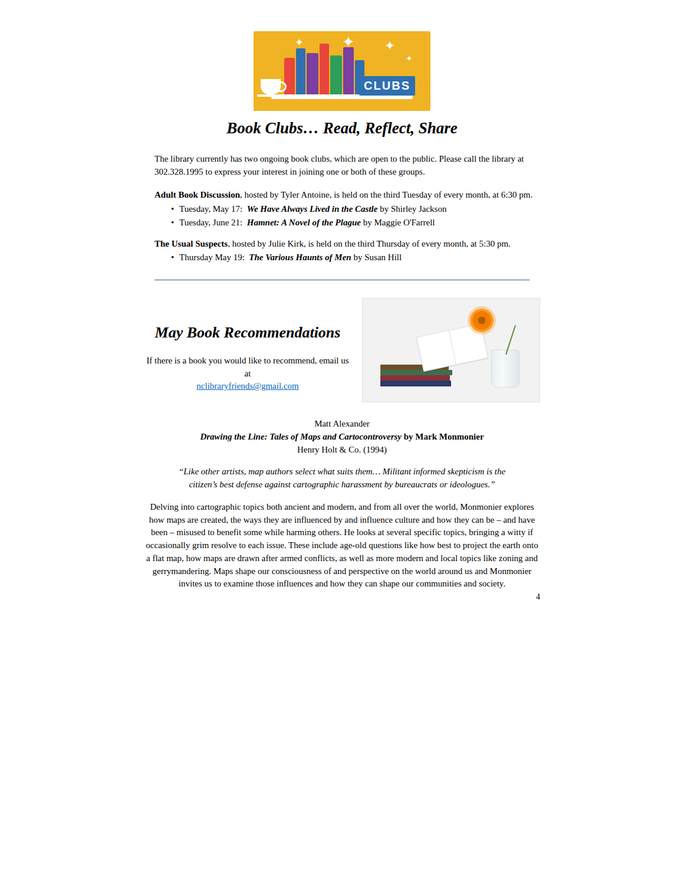✦ ✦ ✦ ✦
CLUBS
Book Clubs… Read, Reflect, Share
The library currently has two ongoing book clubs, which are open to the public. Please call the library at 302.328.1995 to express your interest in joining one or both of these groups.
Adult Book Discussion, hosted by Tyler Antoine, is held on the third Tuesday of every month, at 6:30 pm.
Tuesday, May 17: We Have Always Lived in the Castle by Shirley Jackson
Tuesday, June 21: Hamnet: A Novel of the Plague by Maggie O'Farrell
The Usual Suspects, hosted by Julie Kirk, is held on the third Thursday of every month, at 5:30 pm.
Thursday May 19: The Various Haunts of Men by Susan Hill
May Book Recommendations
If there is a book you would like to recommend, email us at
nclibraryfriends@gmail.com
Matt Alexander Drawing the Line: Tales of Maps and Cartocontroversy by Mark Monmonier Henry Holt & Co. (1994)
“Like other artists, map authors select what suits them… Militant informed skepticism is the citizen’s best defense against cartographic harassment by bureaucrats or ideologues.”
Delving into cartographic topics both ancient and modern, and from all over the world, Monmonier explores how maps are created, the ways they are influenced by and influence culture and how they can be – and have been – misused to benefit some while harming others. He looks at several specific topics, bringing a witty if occasionally grim resolve to each issue. These include age-old questions like how best to project the earth onto a flat map, how maps are drawn after armed conflicts, as well as more modern and local topics like zoning and gerrymandering. Maps shape our consciousness of and perspective on the world around us and Monmonier invites us to examine those influences and how they can shape our communities and society.
4